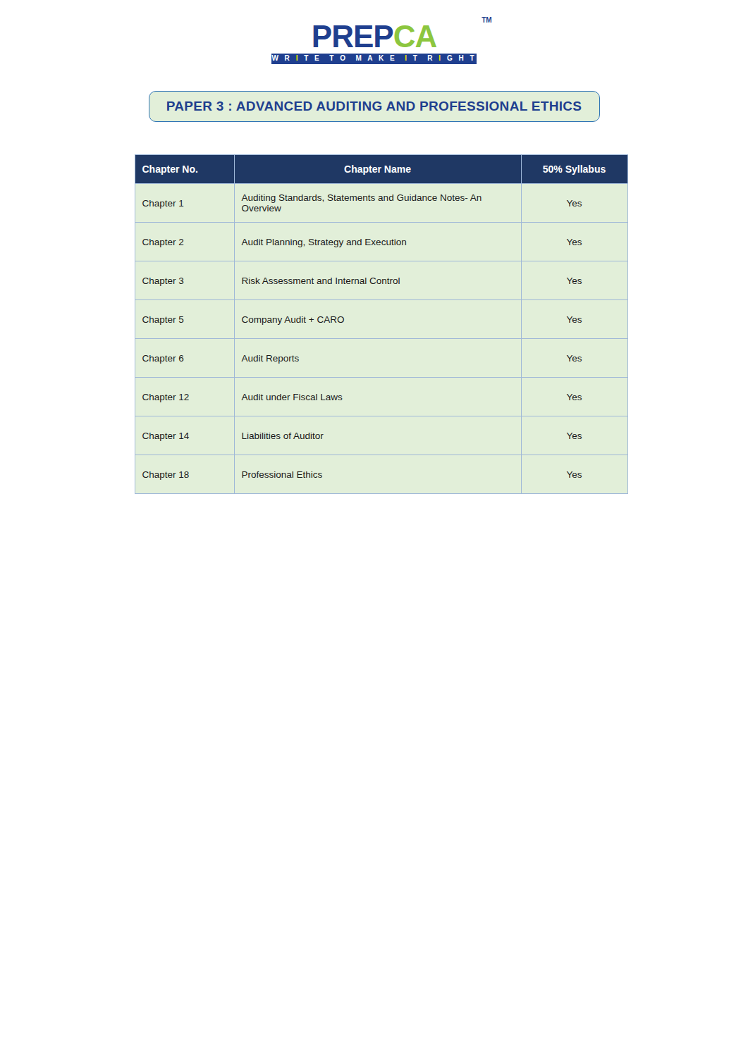PREP CA TM
W R I T E T O M A K E I T R I G H T
PAPER 3 : ADVANCED AUDITING AND PROFESSIONAL ETHICS
| Chapter No. | Chapter Name | 50% Syllabus |
| --- | --- | --- |
| Chapter 1 | Auditing Standards, Statements and Guidance Notes- An Overview | Yes |
| Chapter 2 | Audit Planning, Strategy and Execution | Yes |
| Chapter 3 | Risk Assessment and Internal Control | Yes |
| Chapter 5 | Company Audit + CARO | Yes |
| Chapter 6 | Audit Reports | Yes |
| Chapter 12 | Audit under Fiscal Laws | Yes |
| Chapter 14 | Liabilities of Auditor | Yes |
| Chapter 18 | Professional Ethics | Yes |